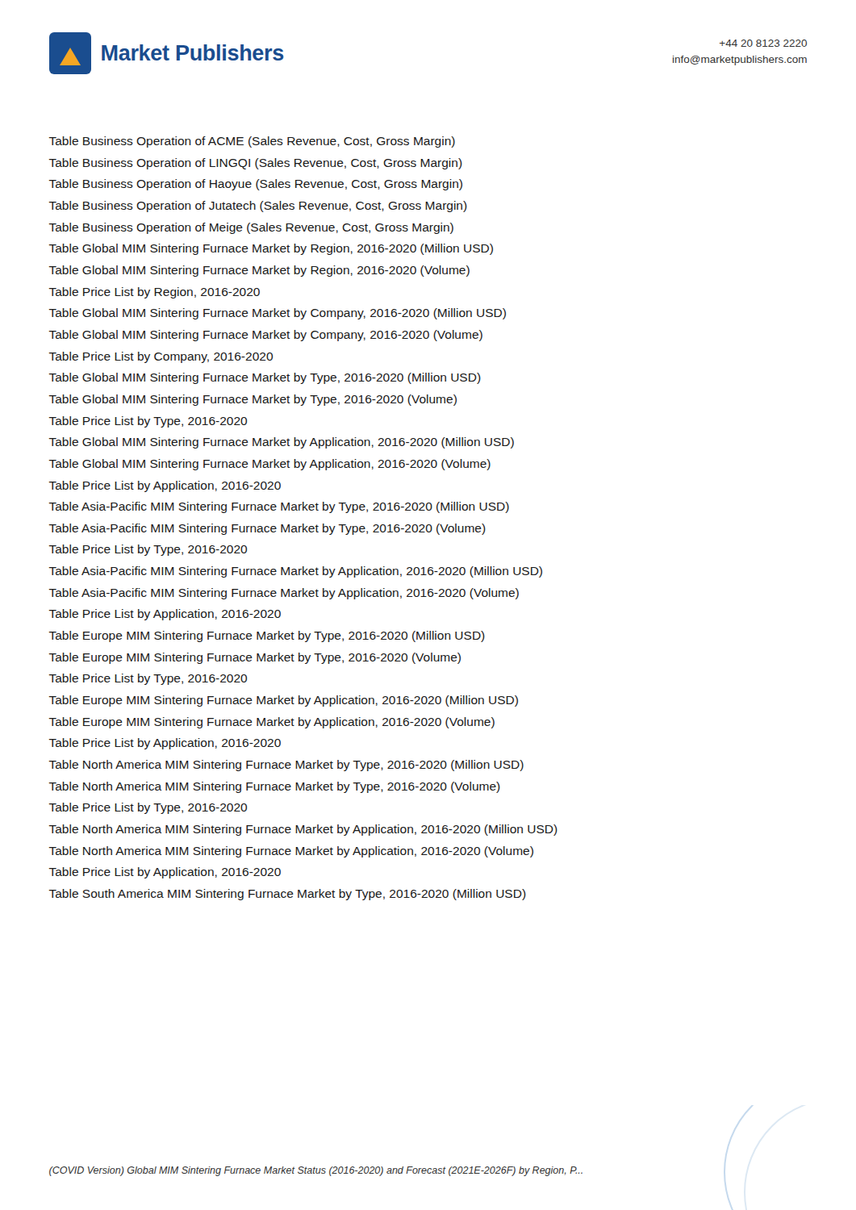Market Publishers
+44 20 8123 2220
info@marketpublishers.com
Table Business Operation of ACME (Sales Revenue, Cost, Gross Margin)
Table Business Operation of LINGQI (Sales Revenue, Cost, Gross Margin)
Table Business Operation of Haoyue (Sales Revenue, Cost, Gross Margin)
Table Business Operation of Jutatech (Sales Revenue, Cost, Gross Margin)
Table Business Operation of Meige (Sales Revenue, Cost, Gross Margin)
Table Global MIM Sintering Furnace Market by Region, 2016-2020 (Million USD)
Table Global MIM Sintering Furnace Market by Region, 2016-2020 (Volume)
Table Price List by Region, 2016-2020
Table Global MIM Sintering Furnace Market by Company, 2016-2020 (Million USD)
Table Global MIM Sintering Furnace Market by Company, 2016-2020 (Volume)
Table Price List by Company, 2016-2020
Table Global MIM Sintering Furnace Market by Type, 2016-2020 (Million USD)
Table Global MIM Sintering Furnace Market by Type, 2016-2020 (Volume)
Table Price List by Type, 2016-2020
Table Global MIM Sintering Furnace Market by Application, 2016-2020 (Million USD)
Table Global MIM Sintering Furnace Market by Application, 2016-2020 (Volume)
Table Price List by Application, 2016-2020
Table Asia-Pacific MIM Sintering Furnace Market by Type, 2016-2020 (Million USD)
Table Asia-Pacific MIM Sintering Furnace Market by Type, 2016-2020 (Volume)
Table Price List by Type, 2016-2020
Table Asia-Pacific MIM Sintering Furnace Market by Application, 2016-2020 (Million USD)
Table Asia-Pacific MIM Sintering Furnace Market by Application, 2016-2020 (Volume)
Table Price List by Application, 2016-2020
Table Europe MIM Sintering Furnace Market by Type, 2016-2020 (Million USD)
Table Europe MIM Sintering Furnace Market by Type, 2016-2020 (Volume)
Table Price List by Type, 2016-2020
Table Europe MIM Sintering Furnace Market by Application, 2016-2020 (Million USD)
Table Europe MIM Sintering Furnace Market by Application, 2016-2020 (Volume)
Table Price List by Application, 2016-2020
Table North America MIM Sintering Furnace Market by Type, 2016-2020 (Million USD)
Table North America MIM Sintering Furnace Market by Type, 2016-2020 (Volume)
Table Price List by Type, 2016-2020
Table North America MIM Sintering Furnace Market by Application, 2016-2020 (Million USD)
Table North America MIM Sintering Furnace Market by Application, 2016-2020 (Volume)
Table Price List by Application, 2016-2020
Table South America MIM Sintering Furnace Market by Type, 2016-2020 (Million USD)
(COVID Version) Global MIM Sintering Furnace Market Status (2016-2020) and Forecast (2021E-2026F) by Region, P...